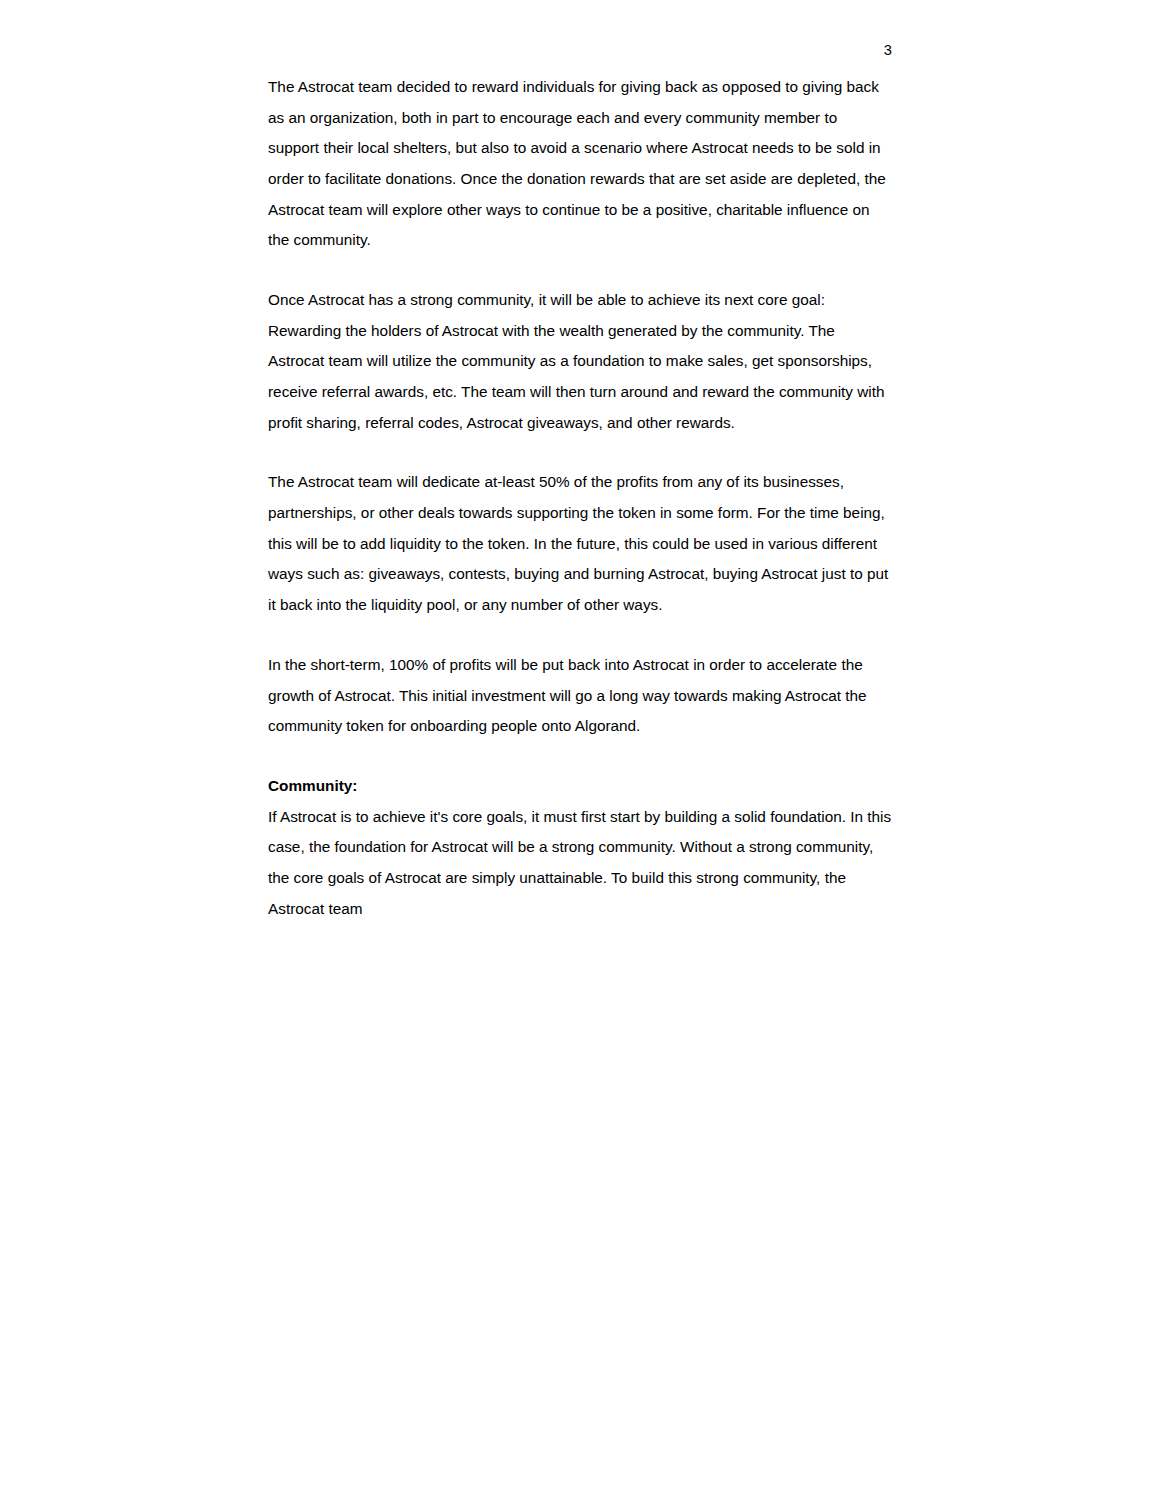3
The Astrocat team decided to reward individuals for giving back as opposed to giving back as an organization, both in part to encourage each and every community member to support their local shelters, but also to avoid a scenario where Astrocat needs to be sold in order to facilitate donations. Once the donation rewards that are set aside are depleted, the Astrocat team will explore other ways to continue to be a positive, charitable influence on the community.
Once Astrocat has a strong community, it will be able to achieve its next core goal: Rewarding the holders of Astrocat with the wealth generated by the community. The Astrocat team will utilize the community as a foundation to make sales, get sponsorships, receive referral awards, etc. The team will then turn around and reward the community with profit sharing, referral codes, Astrocat giveaways, and other rewards.
The Astrocat team will dedicate at-least 50% of the profits from any of its businesses, partnerships, or other deals towards supporting the token in some form. For the time being, this will be to add liquidity to the token. In the future, this could be used in various different ways such as: giveaways, contests, buying and burning Astrocat, buying Astrocat just to put it back into the liquidity pool, or any number of other ways.
In the short-term, 100% of profits will be put back into Astrocat in order to accelerate the growth of Astrocat. This initial investment will go a long way towards making Astrocat the community token for onboarding people onto Algorand.
Community:
If Astrocat is to achieve it's core goals, it must first start by building a solid foundation. In this case, the foundation for Astrocat will be a strong community. Without a strong community, the core goals of Astrocat are simply unattainable. To build this strong community, the Astrocat team